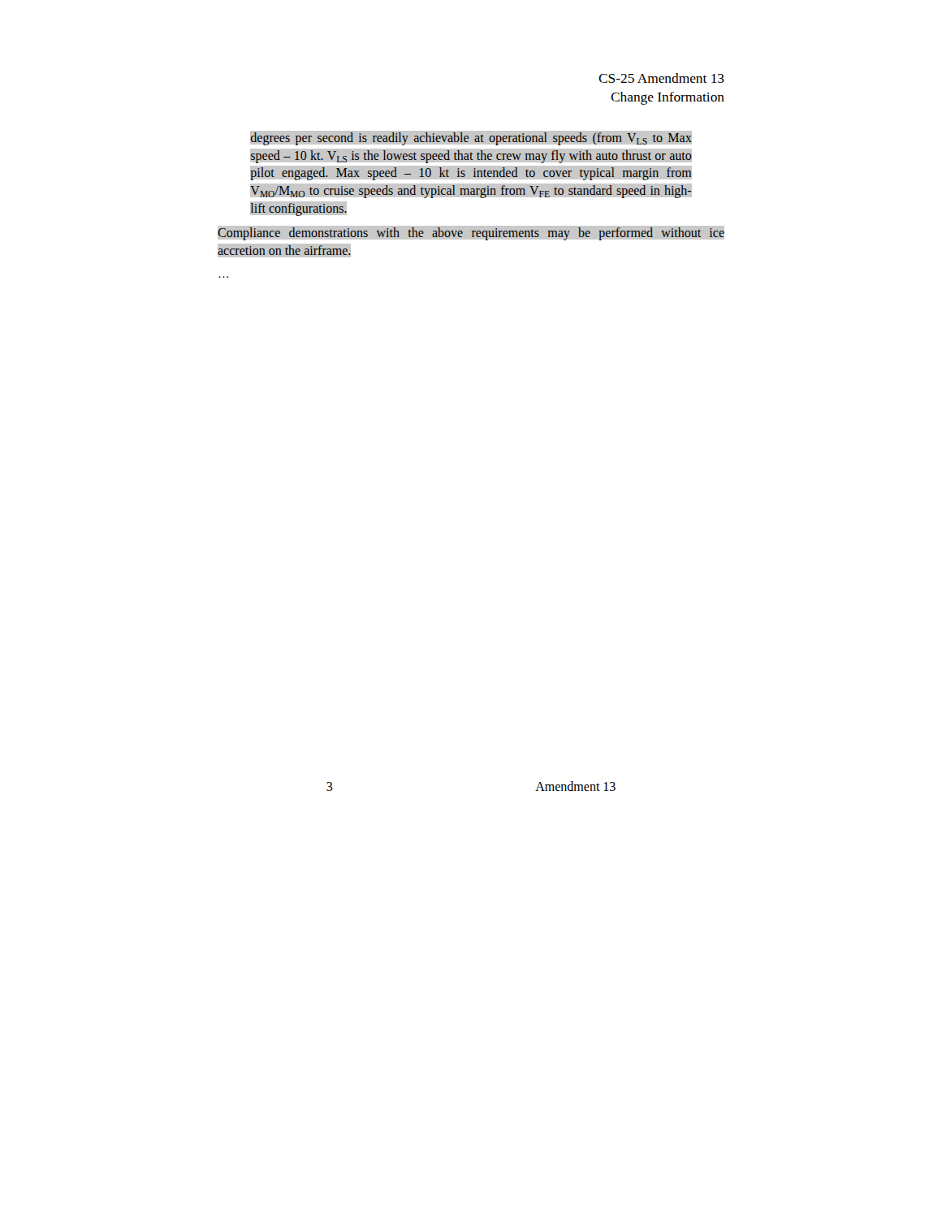CS-25 Amendment 13 Change Information
degrees per second is readily achievable at operational speeds (from VLS to Max speed – 10 kt. VLS is the lowest speed that the crew may fly with auto thrust or auto pilot engaged. Max speed – 10 kt is intended to cover typical margin from VMO/MMO to cruise speeds and typical margin from VFE to standard speed in high-lift configurations.
Compliance demonstrations with the above requirements may be performed without ice accretion on the airframe.
…
3 Amendment 13